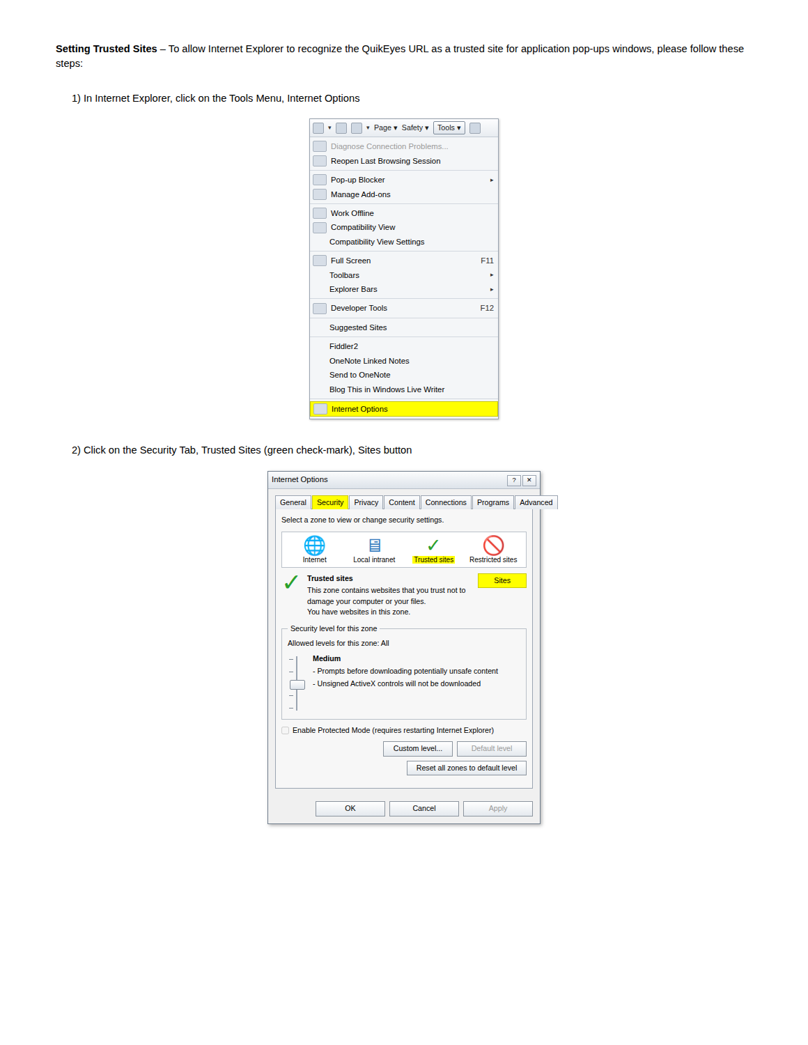Setting Trusted Sites – To allow Internet Explorer to recognize the QuikEyes URL as a trusted site for application pop-ups windows, please follow these steps:
In Internet Explorer, click on the Tools Menu, Internet Options
▾ ▾ Page ▾ Safety ▾ Tools ▾
Diagnose Connection Problems...
Reopen Last Browsing Session
Pop-up Blocker▸
Manage Add-ons
Work Offline
Compatibility View
Compatibility View Settings
Full Screen F11
Toolbars▸
Explorer Bars▸
Developer Tools F12
Suggested Sites
Fiddler2
OneNote Linked Notes
Send to OneNote
Blog This in Windows Live Writer
Internet Options
Click on the Security Tab, Trusted Sites (green check-mark), Sites button
Internet Options ?✕
General Security Privacy Content Connections Programs Advanced
Select a zone to view or change security settings.
🌐 Internet
🖥 Local intranet
✓ Trusted sites
🚫 Restricted sites
✓
Trusted sites This zone contains websites that you trust not to damage your computer or your files.
You have websites in this zone.
Sites
Security level for this zone
Allowed levels for this zone: All
Medium
Prompts before downloading potentially unsafe content
Unsigned ActiveX controls will not be downloaded
Enable Protected Mode (requires restarting Internet Explorer)
Custom level... Default level
Reset all zones to default level
OK Cancel Apply